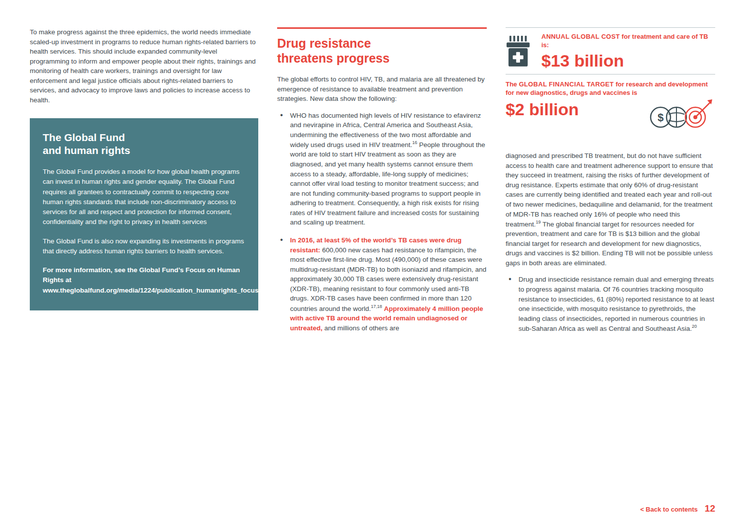To make progress against the three epidemics, the world needs immediate scaled-up investment in programs to reduce human rights-related barriers to health services. This should include expanded community-level programming to inform and empower people about their rights, trainings and monitoring of health care workers, trainings and oversight for law enforcement and legal justice officials about rights-related barriers to services, and advocacy to improve laws and policies to increase access to health.
The Global Fund
and human rights
The Global Fund provides a model for how global health programs can invest in human rights and gender equality. The Global Fund requires all grantees to contractually commit to respecting core human rights standards that include non-discriminatory access to services for all and respect and protection for informed consent, confidentiality and the right to privacy in health services
The Global Fund is also now expanding its investments in programs that directly address human rights barriers to health services.
For more information, see the Global Fund’s Focus on Human Rights at www.theglobalfund.org/media/1224/publication_humanrights_focuson_en.pdf.
Drug resistance
threatens progress
The global efforts to control HIV, TB, and malaria are all threatened by emergence of resistance to available treatment and prevention strategies. New data show the following:
WHO has documented high levels of HIV resistance to efavirenz and nevirapine in Africa, Central America and Southeast Asia, undermining the effectiveness of the two most affordable and widely used drugs used in HIV treatment.16 People throughout the world are told to start HIV treatment as soon as they are diagnosed, and yet many health systems cannot ensure them access to a steady, affordable, life-long supply of medicines; cannot offer viral load testing to monitor treatment success; and are not funding community-based programs to support people in adhering to treatment. Consequently, a high risk exists for rising rates of HIV treatment failure and increased costs for sustaining and scaling up treatment.
In 2016, at least 5% of the world’s TB cases were drug resistant: 600,000 new cases had resistance to rifampicin, the most effective first-line drug. Most (490,000) of these cases were multidrug-resistant (MDR-TB) to both isoniazid and rifampicin, and approximately 30,000 TB cases were extensively drug-resistant (XDR-TB), meaning resistant to four commonly used anti-TB drugs. XDR-TB cases have been confirmed in more than 120 countries around the world.17,18 Approximately 4 million people with active TB around the world remain undiagnosed or untreated, and millions of others are
ANNUAL GLOBAL COST for treatment and care of TB is:
$13 billion
The GLOBAL FINANCIAL TARGET for research and development for new diagnostics, drugs and vaccines is
$2 billion
$
diagnosed and prescribed TB treatment, but do not have sufficient access to health care and treatment adherence support to ensure that they succeed in treatment, raising the risks of further development of drug resistance. Experts estimate that only 60% of drug-resistant cases are currently being identified and treated each year and roll-out of two newer medicines, bedaquiline and delamanid, for the treatment of MDR-TB has reached only 16% of people who need this treatment.19 The global financial target for resources needed for prevention, treatment and care for TB is $13 billion and the global financial target for research and development for new diagnostics, drugs and vaccines is $2 billion. Ending TB will not be possible unless gaps in both areas are eliminated.
Drug and insecticide resistance remain dual and emerging threats to progress against malaria. Of 76 countries tracking mosquito resistance to insecticides, 61 (80%) reported resistance to at least one insecticide, with mosquito resistance to pyrethroids, the leading class of insecticides, reported in numerous countries in sub-Saharan Africa as well as Central and Southeast Asia.20
< Back to contents 12